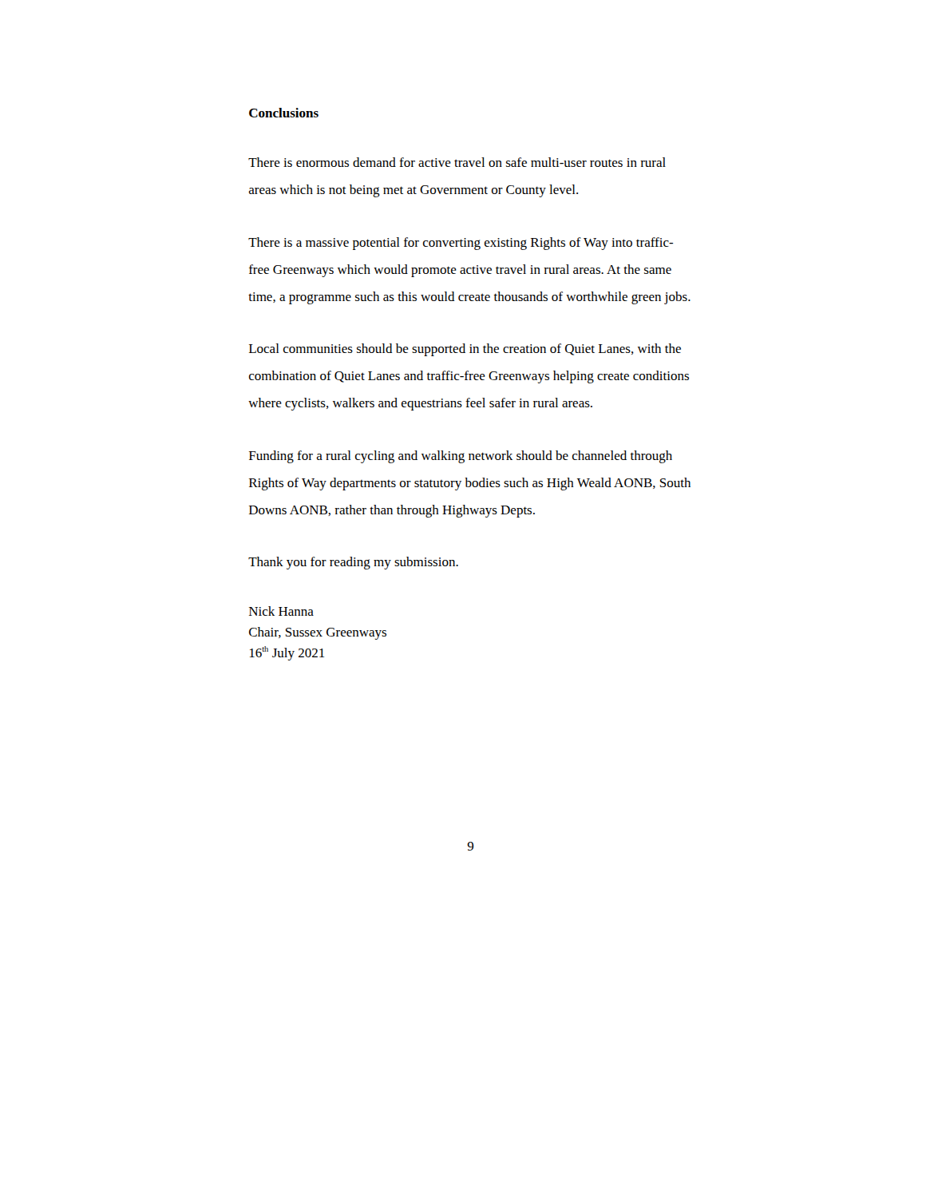Conclusions
There is enormous demand for active travel on safe multi-user routes in rural areas which is not being met at Government or County level.
There is a massive potential for converting existing Rights of Way into traffic-free Greenways which would promote active travel in rural areas. At the same time, a programme such as this would create thousands of worthwhile green jobs.
Local communities should be supported in the creation of Quiet Lanes, with the combination of Quiet Lanes and traffic-free Greenways helping create conditions where cyclists, walkers and equestrians feel safer in rural areas.
Funding for a rural cycling and walking network should be channeled through Rights of Way departments or statutory bodies such as High Weald AONB, South Downs AONB, rather than through Highways Depts.
Thank you for reading my submission.
Nick Hanna Chair, Sussex Greenways 16th July 2021
9